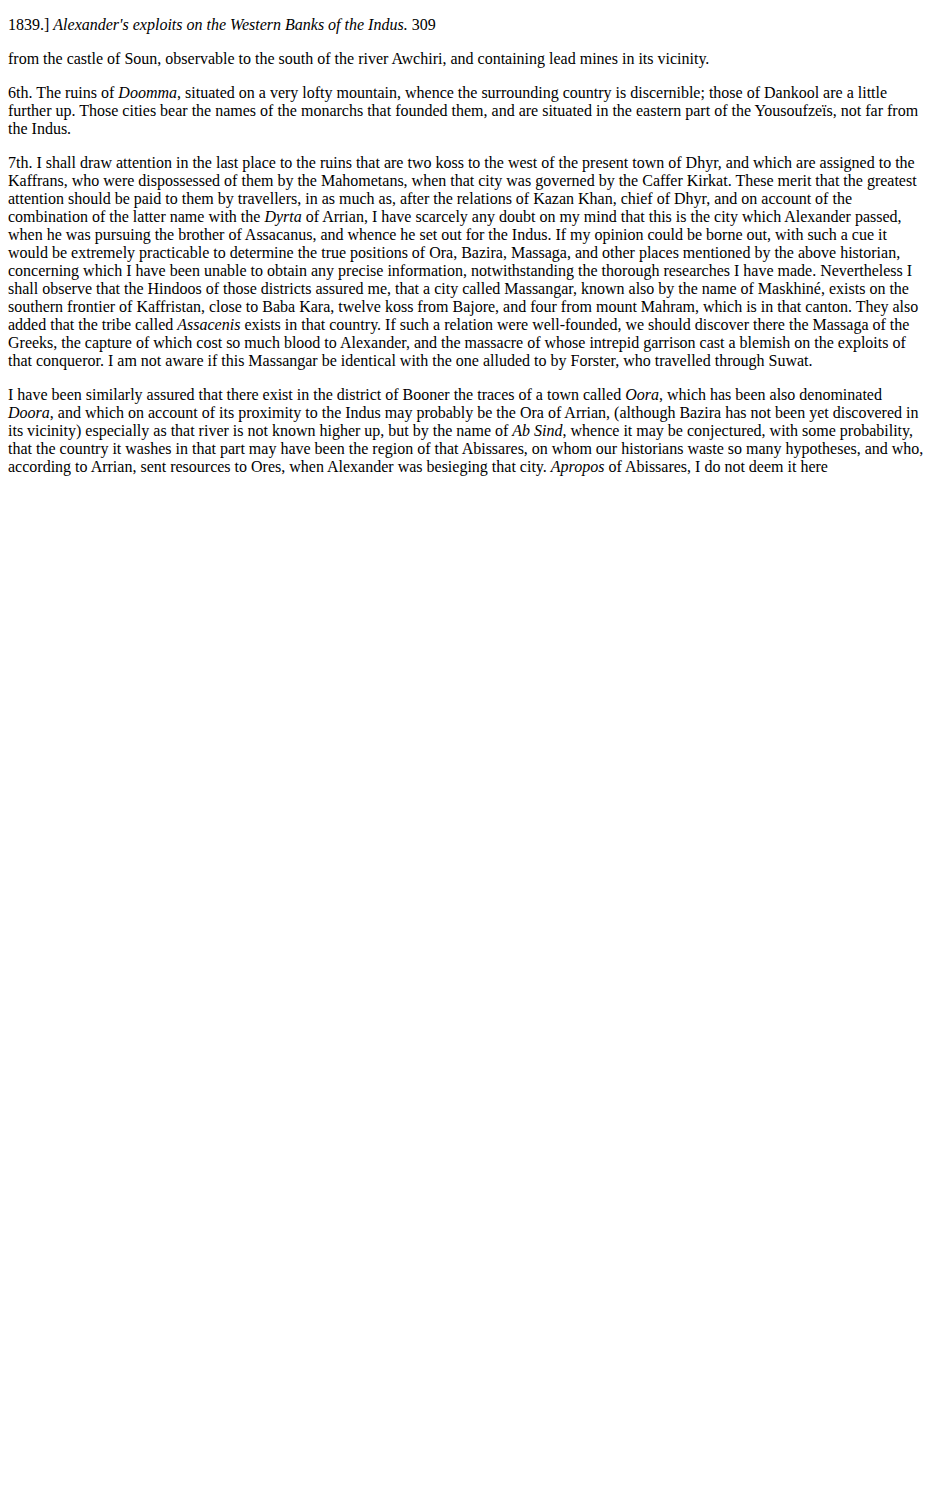1839.] Alexander's exploits on the Western Banks of the Indus. 309
from the castle of Soun, observable to the south of the river Awchiri, and containing lead mines in its vicinity.
6th. The ruins of Doomma, situated on a very lofty mountain, whence the surrounding country is discernible; those of Dankool are a little further up. Those cities bear the names of the monarchs that founded them, and are situated in the eastern part of the Yousoufzeïs, not far from the Indus.
7th. I shall draw attention in the last place to the ruins that are two koss to the west of the present town of Dhyr, and which are assigned to the Kaffrans, who were dispossessed of them by the Mahometans, when that city was governed by the Caffer Kirkat. These merit that the greatest attention should be paid to them by travellers, in as much as, after the relations of Kazan Khan, chief of Dhyr, and on account of the combination of the latter name with the Dyrta of Arrian, I have scarcely any doubt on my mind that this is the city which Alexander passed, when he was pursuing the brother of Assacanus, and whence he set out for the Indus. If my opinion could be borne out, with such a cue it would be extremely practicable to determine the true positions of Ora, Bazira, Massaga, and other places mentioned by the above historian, concerning which I have been unable to obtain any precise information, notwithstanding the thorough researches I have made. Nevertheless I shall observe that the Hindoos of those districts assured me, that a city called Massangar, known also by the name of Maskhiné, exists on the southern frontier of Kaffristan, close to Baba Kara, twelve koss from Bajore, and four from mount Mahram, which is in that canton. They also added that the tribe called Assacenis exists in that country. If such a relation were well-founded, we should discover there the Massaga of the Greeks, the capture of which cost so much blood to Alexander, and the massacre of whose intrepid garrison cast a blemish on the exploits of that conqueror. I am not aware if this Massangar be identical with the one alluded to by Forster, who travelled through Suwat.
I have been similarly assured that there exist in the district of Booner the traces of a town called Oora, which has been also denominated Doora, and which on account of its proximity to the Indus may probably be the Ora of Arrian, (although Bazira has not been yet discovered in its vicinity) especially as that river is not known higher up, but by the name of Ab Sind, whence it may be conjectured, with some probability, that the country it washes in that part may have been the region of that Abissares, on whom our historians waste so many hypotheses, and who, according to Arrian, sent resources to Ores, when Alexander was besieging that city. Apropos of Abissares, I do not deem it here